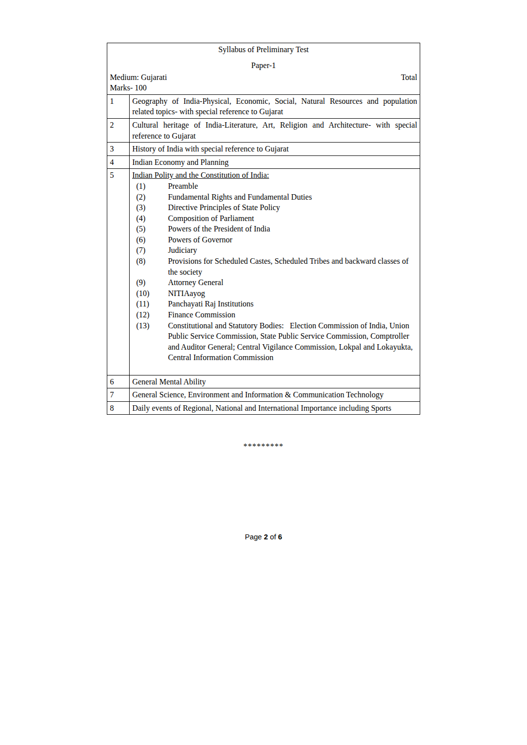| Syllabus of Preliminary Test Paper-1 Medium: Gujarati Total Marks- 100 |
| 1 | Geography of India‑Physical, Economic, Social, Natural Resources and population related topics- with special reference to Gujarat |
| 2 | Cultural heritage of India‑Literature, Art, Religion and Architecture- with special reference to Gujarat |
| 3 | History of India with special reference to Gujarat |
| 4 | Indian Economy and Planning |
| 5 | Indian Polity and the Constitution of India: (1) Preamble (2) Fundamental Rights and Fundamental Duties (3) Directive Principles of State Policy (4) Composition of Parliament (5) Powers of the President of India (6) Powers of Governor (7) Judiciary (8) Provisions for Scheduled Castes, Scheduled Tribes and backward classes of the society (9) Attorney General (10) NITIAayog (11) Panchayati Raj Institutions (12) Finance Commission (13) Constitutional and Statutory Bodies: Election Commission of India, Union Public Service Commission, State Public Service Commission, Comptroller and Auditor General; Central Vigilance Commission, Lokpal and Lokayukta, Central Information Commission |
| 6 | General Mental Ability |
| 7 | General Science, Environment and Information & Communication Technology |
| 8 | Daily events of Regional, National and International Importance including Sports |
*********
Page 2 of 6